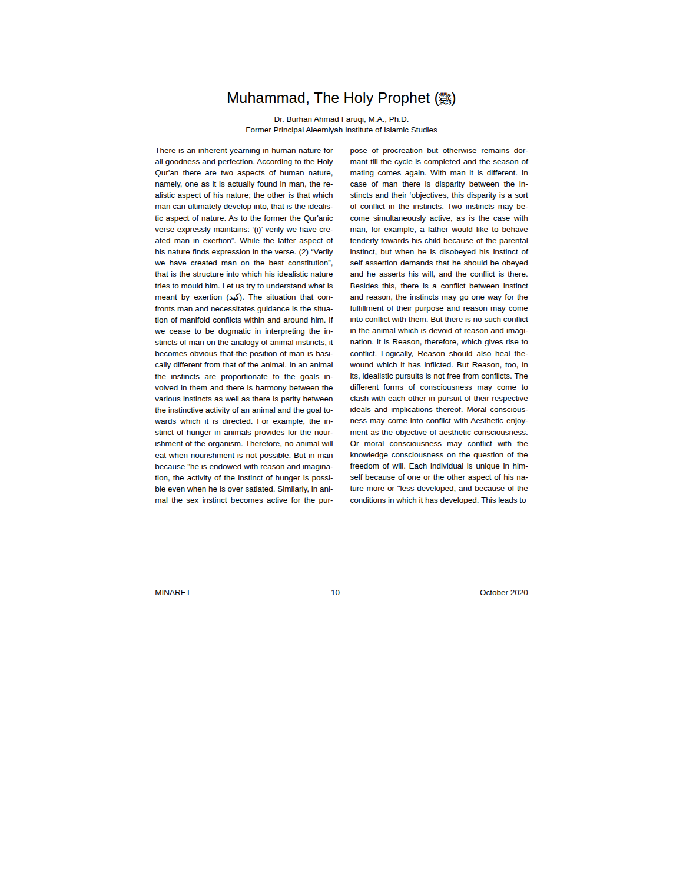Muhammad, The Holy Prophet (ﷺ)
Dr. Burhan Ahmad Faruqi, M.A., Ph.D. Former Principal Aleemiyah Institute of Islamic Studies
There is an inherent yearning in human nature for all goodness and perfection. According to the Holy Qur'an there are two aspects of human nature, namely, one as it is actually found in man, the realistic aspect of his nature; the other is that which man can ultimately develop into, that is the idealistic aspect of nature. As to the former the Qur'anic verse expressly maintains: ‘(i)’ verily we have created man in exertion”. While the latter aspect of his nature finds expression in the verse. (2) “Verily we have created man on the best constitution”, that is the structure into which his idealistic nature tries to mould him. Let us try to understand what is meant by exertion (کبد). The situation that confronts man and necessitates guidance is the situation of manifold conflicts within and around him. If we cease to be dogmatic in interpreting the instincts of man on the analogy of animal instincts, it becomes obvious that-the position of man is basically different from that of the animal. In an animal the instincts are proportionate to the goals involved in them and there is harmony between the various instincts as well as there is parity between the instinctive activity of an animal and the goal towards which it is directed. For example, the instinct of hunger in animals provides for the nourishment of the organism. Therefore, no animal will eat when nourishment is not possible. But in man because "he is endowed with reason and imagination, the activity of the instinct of hunger is possible even when he is over satiated. Similarly, in animal the sex instinct becomes active for the purpose of procreation but otherwise remains dormant till the cycle is completed and the season of mating comes again. With man it is different. In case of man there is disparity between the instincts and their ‘objectives, this disparity is a sort of conflict in the instincts. Two instincts may become simultaneously active, as is the case with man, for example, a father would like to behave tenderly towards his child because of the parental instinct, but when he is disobeyed his instinct of self assertion demands that he should be obeyed and he asserts his will, and the conflict is there. Besides this, there is a conflict between instinct and reason, the instincts may go one way for the fulfillment of their purpose and reason may come into conflict with them. But there is no such conflict in the animal which is devoid of reason and imagination. It is Reason, therefore, which gives rise to conflict. Logically, Reason should also heal the-wound which it has inflicted. But Reason, too, in its, idealistic pursuits is not free from conflicts. The different forms of consciousness may come to clash with each other in pursuit of their respective ideals and implications thereof. Moral consciousness may come into conflict with Aesthetic enjoyment as the objective of aesthetic consciousness. Or moral consciousness may conflict with the knowledge consciousness on the question of the freedom of will. Each individual is unique in himself because of one or the other aspect of his nature more or "less developed, and because of the conditions in which it has developed. This leads to
MINARET October 2020
10